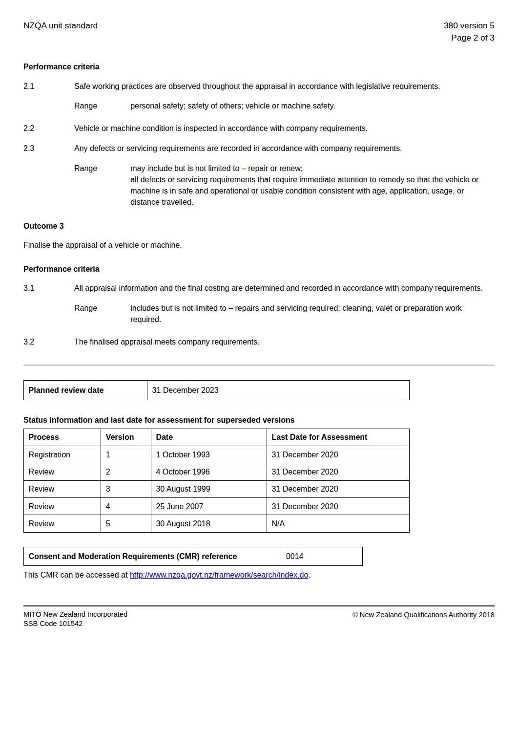NZQA unit standard
380 version 5
Page 2 of 3
Performance criteria
2.1
Safe working practices are observed throughout the appraisal in accordance with legislative requirements.
Range
personal safety; safety of others; vehicle or machine safety.
2.2
Vehicle or machine condition is inspected in accordance with company requirements.
2.3
Any defects or servicing requirements are recorded in accordance with company requirements.
Range
may include but is not limited to – repair or renew;
all defects or servicing requirements that require immediate attention to remedy so that the vehicle or machine is in safe and operational or usable condition consistent with age, application, usage, or distance travelled.
Outcome 3
Finalise the appraisal of a vehicle or machine.
Performance criteria
3.1
All appraisal information and the final costing are determined and recorded in accordance with company requirements.
Range
includes but is not limited to – repairs and servicing required; cleaning, valet or preparation work required.
3.2
The finalised appraisal meets company requirements.
| Planned review date | 31 December 2023 |
Status information and last date for assessment for superseded versions
| Process | Version | Date | Last Date for Assessment |
| --- | --- | --- | --- |
| Registration | 1 | 1 October 1993 | 31 December 2020 |
| Review | 2 | 4 October 1996 | 31 December 2020 |
| Review | 3 | 30 August 1999 | 31 December 2020 |
| Review | 4 | 25 June 2007 | 31 December 2020 |
| Review | 5 | 30 August 2018 | N/A |
| Consent and Moderation Requirements (CMR) reference | 0014 |
This CMR can be accessed at http://www.nzqa.govt.nz/framework/search/index.do.
MITO New Zealand Incorporated
SSB Code 101542
© New Zealand Qualifications Authority 2018